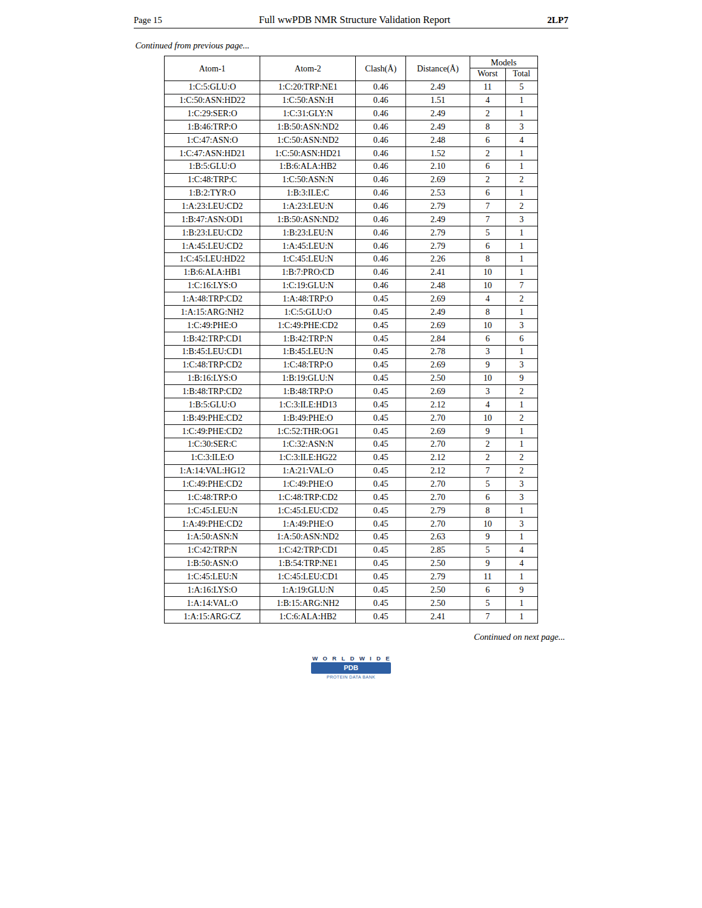Page 15
Full wwPDB NMR Structure Validation Report
2LP7
Continued from previous page...
| Atom-1 | Atom-2 | Clash(Å) | Distance(Å) | Models |
| --- | --- | --- | --- | --- |
| Worst | Total |
| 1:C:5:GLU:O | 1:C:20:TRP:NE1 | 0.46 | 2.49 | 11 | 5 |
| 1:C:50:ASN:HD22 | 1:C:50:ASN:H | 0.46 | 1.51 | 4 | 1 |
| 1:C:29:SER:O | 1:C:31:GLY:N | 0.46 | 2.49 | 2 | 1 |
| 1:B:46:TRP:O | 1:B:50:ASN:ND2 | 0.46 | 2.49 | 8 | 3 |
| 1:C:47:ASN:O | 1:C:50:ASN:ND2 | 0.46 | 2.48 | 6 | 4 |
| 1:C:47:ASN:HD21 | 1:C:50:ASN:HD21 | 0.46 | 1.52 | 2 | 1 |
| 1:B:5:GLU:O | 1:B:6:ALA:HB2 | 0.46 | 2.10 | 6 | 1 |
| 1:C:48:TRP:C | 1:C:50:ASN:N | 0.46 | 2.69 | 2 | 2 |
| 1:B:2:TYR:O | 1:B:3:ILE:C | 0.46 | 2.53 | 6 | 1 |
| 1:A:23:LEU:CD2 | 1:A:23:LEU:N | 0.46 | 2.79 | 7 | 2 |
| 1:B:47:ASN:OD1 | 1:B:50:ASN:ND2 | 0.46 | 2.49 | 7 | 3 |
| 1:B:23:LEU:CD2 | 1:B:23:LEU:N | 0.46 | 2.79 | 5 | 1 |
| 1:A:45:LEU:CD2 | 1:A:45:LEU:N | 0.46 | 2.79 | 6 | 1 |
| 1:C:45:LEU:HD22 | 1:C:45:LEU:N | 0.46 | 2.26 | 8 | 1 |
| 1:B:6:ALA:HB1 | 1:B:7:PRO:CD | 0.46 | 2.41 | 10 | 1 |
| 1:C:16:LYS:O | 1:C:19:GLU:N | 0.46 | 2.48 | 10 | 7 |
| 1:A:48:TRP:CD2 | 1:A:48:TRP:O | 0.45 | 2.69 | 4 | 2 |
| 1:A:15:ARG:NH2 | 1:C:5:GLU:O | 0.45 | 2.49 | 8 | 1 |
| 1:C:49:PHE:O | 1:C:49:PHE:CD2 | 0.45 | 2.69 | 10 | 3 |
| 1:B:42:TRP:CD1 | 1:B:42:TRP:N | 0.45 | 2.84 | 6 | 6 |
| 1:B:45:LEU:CD1 | 1:B:45:LEU:N | 0.45 | 2.78 | 3 | 1 |
| 1:C:48:TRP:CD2 | 1:C:48:TRP:O | 0.45 | 2.69 | 9 | 3 |
| 1:B:16:LYS:O | 1:B:19:GLU:N | 0.45 | 2.50 | 10 | 9 |
| 1:B:48:TRP:CD2 | 1:B:48:TRP:O | 0.45 | 2.69 | 3 | 2 |
| 1:B:5:GLU:O | 1:C:3:ILE:HD13 | 0.45 | 2.12 | 4 | 1 |
| 1:B:49:PHE:CD2 | 1:B:49:PHE:O | 0.45 | 2.70 | 10 | 2 |
| 1:C:49:PHE:CD2 | 1:C:52:THR:OG1 | 0.45 | 2.69 | 9 | 1 |
| 1:C:30:SER:C | 1:C:32:ASN:N | 0.45 | 2.70 | 2 | 1 |
| 1:C:3:ILE:O | 1:C:3:ILE:HG22 | 0.45 | 2.12 | 2 | 2 |
| 1:A:14:VAL:HG12 | 1:A:21:VAL:O | 0.45 | 2.12 | 7 | 2 |
| 1:C:49:PHE:CD2 | 1:C:49:PHE:O | 0.45 | 2.70 | 5 | 3 |
| 1:C:48:TRP:O | 1:C:48:TRP:CD2 | 0.45 | 2.70 | 6 | 3 |
| 1:C:45:LEU:N | 1:C:45:LEU:CD2 | 0.45 | 2.79 | 8 | 1 |
| 1:A:49:PHE:CD2 | 1:A:49:PHE:O | 0.45 | 2.70 | 10 | 3 |
| 1:A:50:ASN:N | 1:A:50:ASN:ND2 | 0.45 | 2.63 | 9 | 1 |
| 1:C:42:TRP:N | 1:C:42:TRP:CD1 | 0.45 | 2.85 | 5 | 4 |
| 1:B:50:ASN:O | 1:B:54:TRP:NE1 | 0.45 | 2.50 | 9 | 4 |
| 1:C:45:LEU:N | 1:C:45:LEU:CD1 | 0.45 | 2.79 | 11 | 1 |
| 1:A:16:LYS:O | 1:A:19:GLU:N | 0.45 | 2.50 | 6 | 9 |
| 1:A:14:VAL:O | 1:B:15:ARG:NH2 | 0.45 | 2.50 | 5 | 1 |
| 1:A:15:ARG:CZ | 1:C:6:ALA:HB2 | 0.45 | 2.41 | 7 | 1 |
Continued on next page...
WORLDWIDE
PDB
PROTEIN DATA BANK